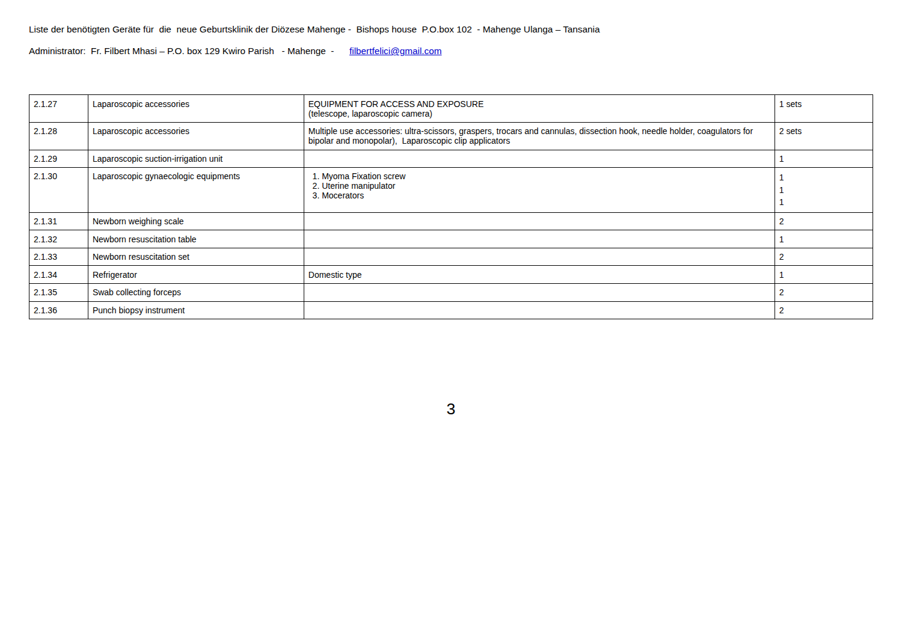Liste der benötigten Geräte für die neue Geburtsklinik der Diözese Mahenge - Bishops house P.O.box 102 - Mahenge Ulanga – Tansania
Administrator: Fr. Filbert Mhasi – P.O. box 129 Kwiro Parish - Mahenge - filbertfelici@gmail.com
| 2.1.27 | Laparoscopic accessories | EQUIPMENT FOR ACCESS AND EXPOSURE (telescope, laparoscopic camera) | 1 sets |
| 2.1.28 | Laparoscopic accessories | Multiple use accessories: ultra-scissors, graspers, trocars and cannulas, dissection hook, needle holder, coagulators for bipolar and monopolar), Laparoscopic clip applicators | 2 sets |
| 2.1.29 | Laparoscopic suction-irrigation unit | | 1 |
| 2.1.30 | Laparoscopic gynaecologic equipments | Myoma Fixation screw Uterine manipulator Mocerators | 1 1 1 |
| 2.1.31 | Newborn weighing scale | | 2 |
| 2.1.32 | Newborn resuscitation table | | 1 |
| 2.1.33 | Newborn resuscitation set | | 2 |
| 2.1.34 | Refrigerator | Domestic type | 1 |
| 2.1.35 | Swab collecting forceps | | 2 |
| 2.1.36 | Punch biopsy instrument | | 2 |
3